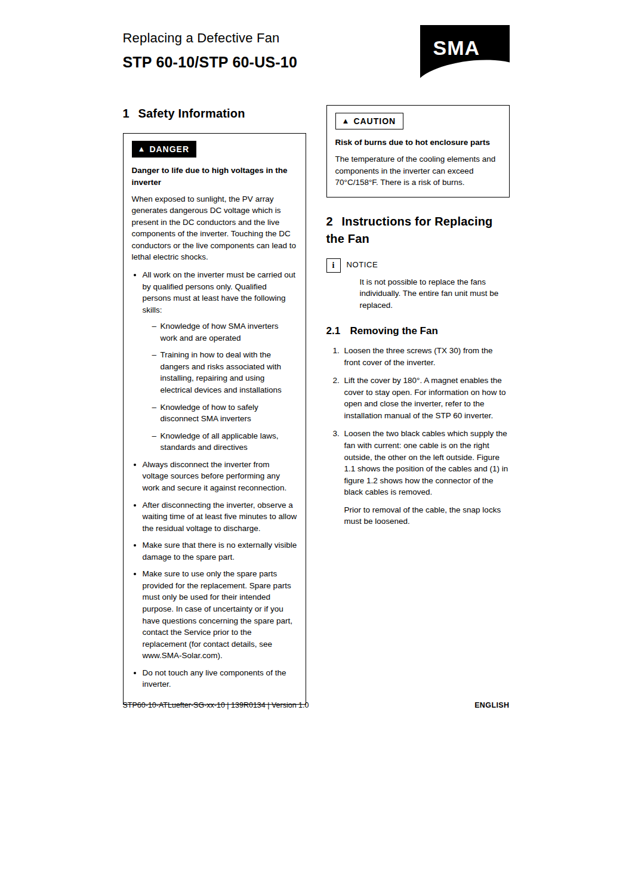Replacing a Defective Fan
STP 60-10/STP 60-US-10
SMA
1 Safety Information
▲DANGER
Danger to life due to high voltages in the inverter
When exposed to sunlight, the PV array generates dangerous DC voltage which is present in the DC conductors and the live components of the inverter. Touching the DC conductors or the live components can lead to lethal electric shocks.
All work on the inverter must be carried out by qualified persons only. Qualified persons must at least have the following skills:
Knowledge of how SMA inverters work and are operated
Training in how to deal with the dangers and risks associated with installing, repairing and using electrical devices and installations
Knowledge of how to safely disconnect SMA inverters
Knowledge of all applicable laws, standards and directives
Always disconnect the inverter from voltage sources before performing any work and secure it against reconnection.
After disconnecting the inverter, observe a waiting time of at least five minutes to allow the residual voltage to discharge.
Make sure that there is no externally visible damage to the spare part.
Make sure to use only the spare parts provided for the replacement. Spare parts must only be used for their intended purpose. In case of uncertainty or if you have questions concerning the spare part, contact the Service prior to the replacement (for contact details, see www.SMA-Solar.com).
Do not touch any live components of the inverter.
▲CAUTION
Risk of burns due to hot enclosure parts
The temperature of the cooling elements and components in the inverter can exceed 70°C/158°F. There is a risk of burns.
2 Instructions for Replacing the Fan
i NOTICE
It is not possible to replace the fans individually. The entire fan unit must be replaced.
2.1 Removing the Fan
Loosen the three screws (TX 30) from the front cover of the inverter.
Lift the cover by 180°. A magnet enables the cover to stay open. For information on how to open and close the inverter, refer to the installation manual of the STP 60 inverter.
Loosen the two black cables which supply the fan with current: one cable is on the right outside, the other on the left outside. Figure 1.1 shows the position of the cables and (1) in figure 1.2 shows how the connector of the black cables is removed.
Prior to removal of the cable, the snap locks must be loosened.
STP60-10-ATLuefter-SG-xx-10 | 139R0134 | Version 1.0 ENGLISH